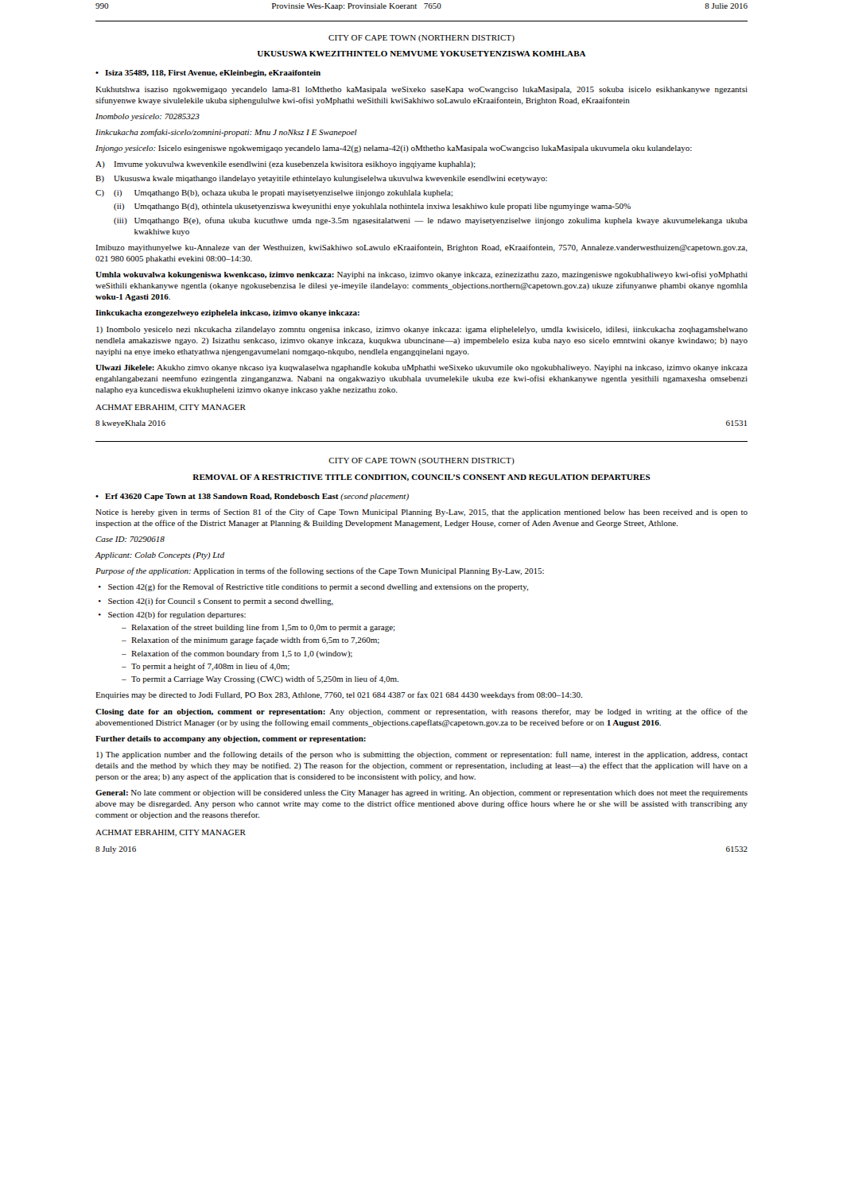990
Provinsie Wes-Kaap: Provinsiale Koerant 7650
8 Julie 2016
City of Cape Town (Northern District)
Ukususwa kwezithintelo nemvume yokusetyenziswa komhlaba
Isiza 35489, 118, First Avenue, eKleinbegin, eKraaifontein
Kukhutshwa isaziso ngokwemigaqo yecandelo lama-81 loMthetho kaMasipala weSixeko saseKapa woCwangciso lukaMasipala, 2015 sokuba isicelo esikhankanywe ngezantsi sifunyenwe kwaye sivulelekile ukuba siphengululwe kwi-ofisi yoMphathi weSithili kwiSakhiwo soLawulo eKraaifontein, Brighton Road, eKraaifontein
Inombolo yesicelo: 70285323
Iinkcukacha zomfaki-sicelo/zomnini-propati: Mnu J noNksz I E Swanepoel
Injongo yesicelo: Isicelo esingeniswe ngokwemigaqo yecandelo lama-42(g) nelama-42(i) oMthetho kaMasipala woCwangciso lukaMasipala ukuvumela oku kulandelayo:
A) Imvume yokuvulwa kwevenkile esendlwini (eza kusebenzela kwisitora esikhoyo ingqiyame kuphahla);
B) Ukususwa kwale miqathango ilandelayo yetayitile ethintelayo kulungiselelwa ukuvulwa kwevenkile esendlwini ecetywayo:
C)
(i) Umqathango B(b), ochaza ukuba le propati mayisetyenziselwe iinjongo zokuhlala kuphela;
(ii) Umqathango B(d), othintela ukusetyenziswa kweyunithi enye yokuhlala nothintela inxiwa lesakhiwo kule propati libe ngumyinge wama-50%
(iii) Umqathango B(e), ofuna ukuba kucuthwe umda nge-3.5m ngasesitalatweni — le ndawo mayisetyenziselwe iinjongo zokulima kuphela kwaye akuvumelekanga ukuba kwakhiwe kuyo
Imibuzo mayithunyelwe ku-Annaleze van der Westhuizen, kwiSakhiwo soLawulo eKraaifontein, Brighton Road, eKraaifontein, 7570, Annaleze.vanderwesthuizen@capetown.gov.za, 021 980 6005 phakathi evekini 08:00–14:30.
Umhla wokuvalwa kokungeniswa kwenkcaso, izimvo nenkcaza: Nayiphi na inkcaso, izimvo okanye inkcaza, ezinezizathu zazo, mazingeniswe ngokubhaliweyo kwi-ofisi yoMphathi weSithili ekhankanywe ngentla (okanye ngokusebenzisa le dilesi ye-imeyile ilandelayo: comments_objections.northern@capetown.gov.za) ukuze zifunyanwe phambi okanye ngomhla woku-1 Agasti 2016.
Iinkcukacha ezongezelweyo eziphelela inkcaso, izimvo okanye inkcaza:
1) Inombolo yesicelo nezi nkcukacha zilandelayo zomntu ongenisa inkcaso, izimvo okanye inkcaza: igama eliphelelelyo, umdla kwisicelo, idilesi, iinkcukacha zoqhagamshelwano nendlela amakaziswe ngayo. 2) Isizathu senkcaso, izimvo okanye inkcaza, kuqukwa ubuncinane—a) impembelelo esiza kuba nayo eso sicelo emntwini okanye kwindawo; b) nayo nayiphi na enye imeko ethatyathwa njengengavumelani nomgaqo-nkqubo, nendlela engangqinelani ngayo.
Ulwazi Jikelele: Akukho zimvo okanye nkcaso iya kuqwalaselwa ngaphandle kokuba uMphathi weSixeko ukuvumile oko ngokubhaliweyo. Nayiphi na inkcaso, izimvo okanye inkcaza engahlangabezani neemfuno ezingentla zinganganzwa. Nabani na ongakwaziyo ukubhala uvumelekile ukuba eze kwi-ofisi ekhankanywe ngentla yesithili ngamaxesha omsebenzi nalapho eya kuncediswa ekukhupheleni izimvo okanye inkcaso yakhe nezizathu zoko.
ACHMAT EBRAHIM, CITY MANAGER
8 kweyeKhala 2016 61531
City of Cape Town (Southern District)
Removal of a restrictive title condition, Council’s consent and regulation departures
Erf 43620 Cape Town at 138 Sandown Road, Rondebosch East (second placement)
Notice is hereby given in terms of Section 81 of the City of Cape Town Municipal Planning By-Law, 2015, that the application mentioned below has been received and is open to inspection at the office of the District Manager at Planning & Building Development Management, Ledger House, corner of Aden Avenue and George Street, Athlone.
Case ID: 70290618
Applicant: Colab Concepts (Pty) Ltd
Purpose of the application: Application in terms of the following sections of the Cape Town Municipal Planning By-Law, 2015:
Section 42(g) for the Removal of Restrictive title conditions to permit a second dwelling and extensions on the property,
Section 42(i) for Council s Consent to permit a second dwelling,
Section 42(b) for regulation departures:
Relaxation of the street building line from 1,5m to 0,0m to permit a garage;
Relaxation of the minimum garage façade width from 6,5m to 7,260m;
Relaxation of the common boundary from 1,5 to 1,0 (window);
To permit a height of 7,408m in lieu of 4,0m;
To permit a Carriage Way Crossing (CWC) width of 5,250m in lieu of 4,0m.
Enquiries may be directed to Jodi Fullard, PO Box 283, Athlone, 7760, tel 021 684 4387 or fax 021 684 4430 weekdays from 08:00–14:30.
Closing date for an objection, comment or representation: Any objection, comment or representation, with reasons therefor, may be lodged in writing at the office of the abovementioned District Manager (or by using the following email comments_objections.capeflats@capetown.gov.za to be received before or on 1 August 2016.
Further details to accompany any objection, comment or representation:
1) The application number and the following details of the person who is submitting the objection, comment or representation: full name, interest in the application, address, contact details and the method by which they may be notified. 2) The reason for the objection, comment or representation, including at least—a) the effect that the application will have on a person or the area; b) any aspect of the application that is considered to be inconsistent with policy, and how.
General: No late comment or objection will be considered unless the City Manager has agreed in writing. An objection, comment or representation which does not meet the requirements above may be disregarded. Any person who cannot write may come to the district office mentioned above during office hours where he or she will be assisted with transcribing any comment or objection and the reasons therefor.
ACHMAT EBRAHIM, CITY MANAGER
8 July 2016 61532